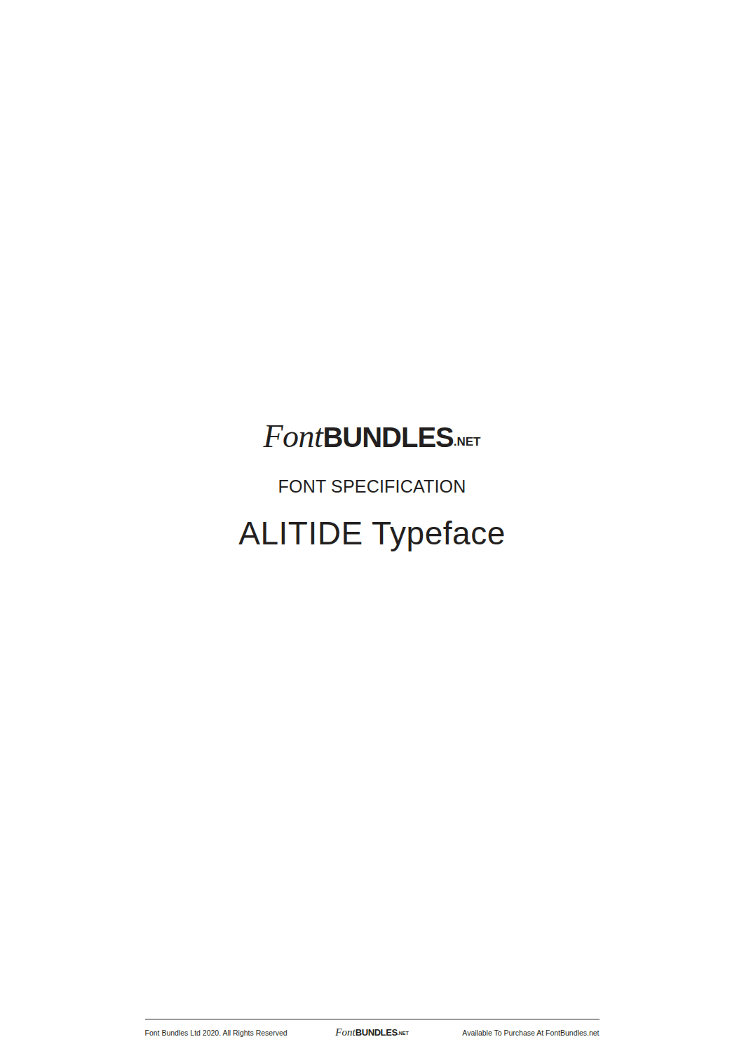Font BUNDLES.NET
FONT SPECIFICATION
ALITIDE Typeface
Font Bundles Ltd 2020. All Rights Reserved
Font BUNDLES.NET
Available To Purchase At FontBundles.net